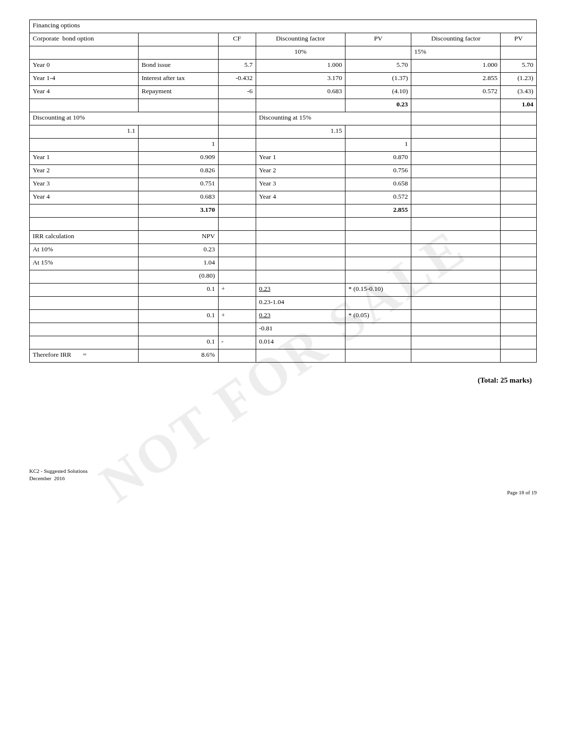NOT FOR SALE
| Financing options |
| Corporate bond option | | CF | Discounting factor | PV | Discounting factor | PV |
| | | | 10% | | 15% | |
| Year 0 | Bond issue | 5.7 | 1.000 | 5.70 | 1.000 | 5.70 |
| Year 1-4 | Interest after tax | -0.432 | 3.170 | (1.37) | 2.855 | (1.23) |
| Year 4 | Repayment | -6 | 0.683 | (4.10) | 0.572 | (3.43) |
| | | | | 0.23 | | 1.04 |
| Discounting at 10% | | Discounting at 15% | | |
| 1.1 | | | 1.15 | | | |
| | 1 | | | 1 | | |
| Year 1 | 0.909 | | Year 1 | 0.870 | | |
| Year 2 | 0.826 | | Year 2 | 0.756 | | |
| Year 3 | 0.751 | | Year 3 | 0.658 | | |
| Year 4 | 0.683 | | Year 4 | 0.572 | | |
| | 3.170 | | | 2.855 | | |
| IRR calculation | NPV | | | | | |
| At 10% | 0.23 | | | | | |
| At 15% | 1.04 | | | | | |
| | (0.80) | | | | | |
| | 0.1 | + | 0.23 | * (0.15-0.10) | | |
| | | | 0.23-1.04 | | | |
| | 0.1 | + | 0.23 | * (0.05) | | |
| | | | -0.81 | | | |
| | 0.1 | - | 0.014 | | | |
| Therefore IRR = | 8.6% | | | | | |
(Total: 25 marks)
KC2 - Suggested Solutions
December 2016
Page 18 of 19